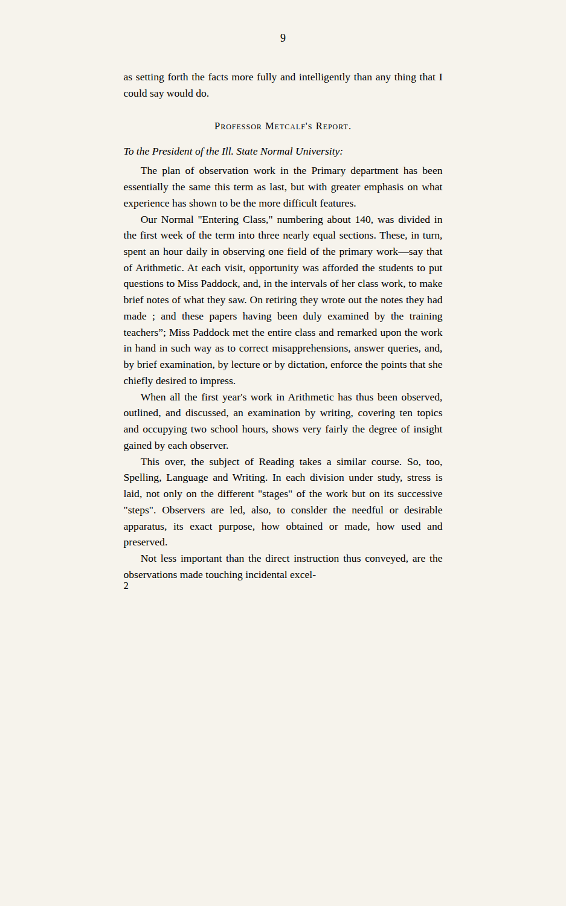9
as setting forth the facts more fully and intelligently than any thing that I could say would do.
Professor Metcalf's Report.
To the President of the Ill. State Normal University:
The plan of observation work in the Primary department has been essentially the same this term as last, but with greater emphasis on what experience has shown to be the more difficult features.
Our Normal "Entering Class," numbering about 140, was divided in the first week of the term into three nearly equal sections. These, in turn, spent an hour daily in observing one field of the primary work—say that of Arithmetic. At each visit, opportunity was afforded the students to put questions to Miss Paddock, and, in the intervals of her class work, to make brief notes of what they saw. On retiring they wrote out the notes they had made ; and these papers having been duly examined by the training teachers”; Miss Paddock met the entire class and remarked upon the work in hand in such way as to correct misapprehensions, answer queries, and, by brief examination, by lecture or by dictation, enforce the points that she chiefly desired to impress.
When all the first year's work in Arithmetic has thus been observed, outlined, and discussed, an examination by writing, covering ten topics and occupying two school hours, shows very fairly the degree of insight gained by each observer.
This over, the subject of Reading takes a similar course. So, too, Spelling, Language and Writing. In each division under study, stress is laid, not only on the different "stages" of the work but on its successive "steps". Observers are led, also, to conslder the needful or desirable apparatus, its exact purpose, how obtained or made, how used and preserved.
Not less important than the direct instruction thus conveyed, are the observations made touching incidental excel-
2